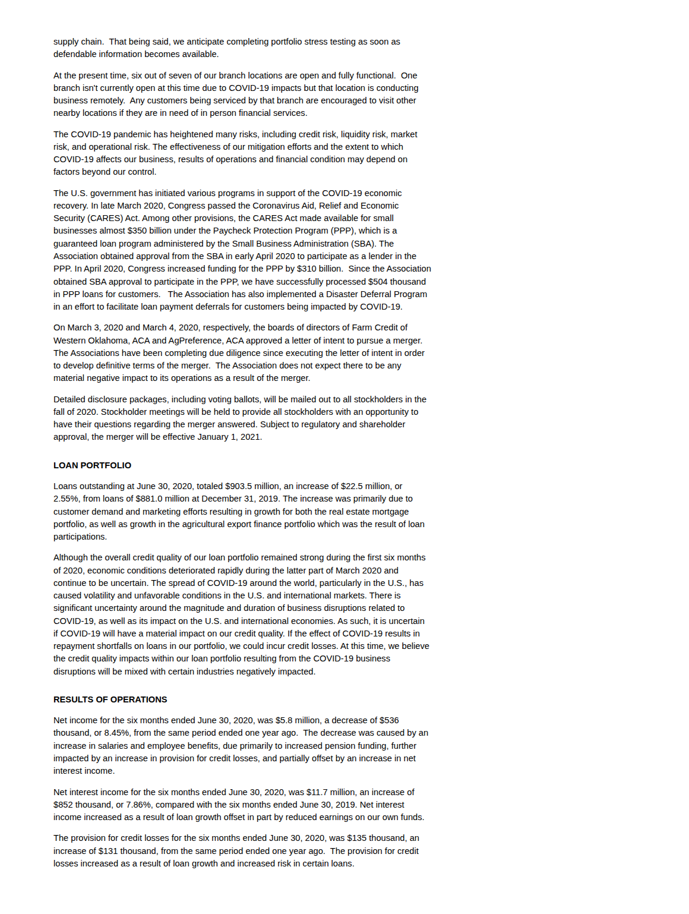supply chain. That being said, we anticipate completing portfolio stress testing as soon as defendable information becomes available.
At the present time, six out of seven of our branch locations are open and fully functional. One branch isn't currently open at this time due to COVID-19 impacts but that location is conducting business remotely. Any customers being serviced by that branch are encouraged to visit other nearby locations if they are in need of in person financial services.
The COVID-19 pandemic has heightened many risks, including credit risk, liquidity risk, market risk, and operational risk. The effectiveness of our mitigation efforts and the extent to which COVID-19 affects our business, results of operations and financial condition may depend on factors beyond our control.
The U.S. government has initiated various programs in support of the COVID-19 economic recovery. In late March 2020, Congress passed the Coronavirus Aid, Relief and Economic Security (CARES) Act. Among other provisions, the CARES Act made available for small businesses almost $350 billion under the Paycheck Protection Program (PPP), which is a guaranteed loan program administered by the Small Business Administration (SBA). The Association obtained approval from the SBA in early April 2020 to participate as a lender in the PPP. In April 2020, Congress increased funding for the PPP by $310 billion. Since the Association obtained SBA approval to participate in the PPP, we have successfully processed $504 thousand in PPP loans for customers. The Association has also implemented a Disaster Deferral Program in an effort to facilitate loan payment deferrals for customers being impacted by COVID-19.
On March 3, 2020 and March 4, 2020, respectively, the boards of directors of Farm Credit of Western Oklahoma, ACA and AgPreference, ACA approved a letter of intent to pursue a merger. The Associations have been completing due diligence since executing the letter of intent in order to develop definitive terms of the merger. The Association does not expect there to be any material negative impact to its operations as a result of the merger.
Detailed disclosure packages, including voting ballots, will be mailed out to all stockholders in the fall of 2020. Stockholder meetings will be held to provide all stockholders with an opportunity to have their questions regarding the merger answered. Subject to regulatory and shareholder approval, the merger will be effective January 1, 2021.
Loan Portfolio
Loans outstanding at June 30, 2020, totaled $903.5 million, an increase of $22.5 million, or 2.55%, from loans of $881.0 million at December 31, 2019. The increase was primarily due to customer demand and marketing efforts resulting in growth for both the real estate mortgage portfolio, as well as growth in the agricultural export finance portfolio which was the result of loan participations.
Although the overall credit quality of our loan portfolio remained strong during the first six months of 2020, economic conditions deteriorated rapidly during the latter part of March 2020 and continue to be uncertain. The spread of COVID-19 around the world, particularly in the U.S., has caused volatility and unfavorable conditions in the U.S. and international markets. There is significant uncertainty around the magnitude and duration of business disruptions related to COVID-19, as well as its impact on the U.S. and international economies. As such, it is uncertain if COVID-19 will have a material impact on our credit quality. If the effect of COVID-19 results in repayment shortfalls on loans in our portfolio, we could incur credit losses. At this time, we believe the credit quality impacts within our loan portfolio resulting from the COVID-19 business disruptions will be mixed with certain industries negatively impacted.
Results of Operations
Net income for the six months ended June 30, 2020, was $5.8 million, a decrease of $536 thousand, or 8.45%, from the same period ended one year ago. The decrease was caused by an increase in salaries and employee benefits, due primarily to increased pension funding, further impacted by an increase in provision for credit losses, and partially offset by an increase in net interest income.
Net interest income for the six months ended June 30, 2020, was $11.7 million, an increase of $852 thousand, or 7.86%, compared with the six months ended June 30, 2019. Net interest income increased as a result of loan growth offset in part by reduced earnings on our own funds.
The provision for credit losses for the six months ended June 30, 2020, was $135 thousand, an increase of $131 thousand, from the same period ended one year ago. The provision for credit losses increased as a result of loan growth and increased risk in certain loans.